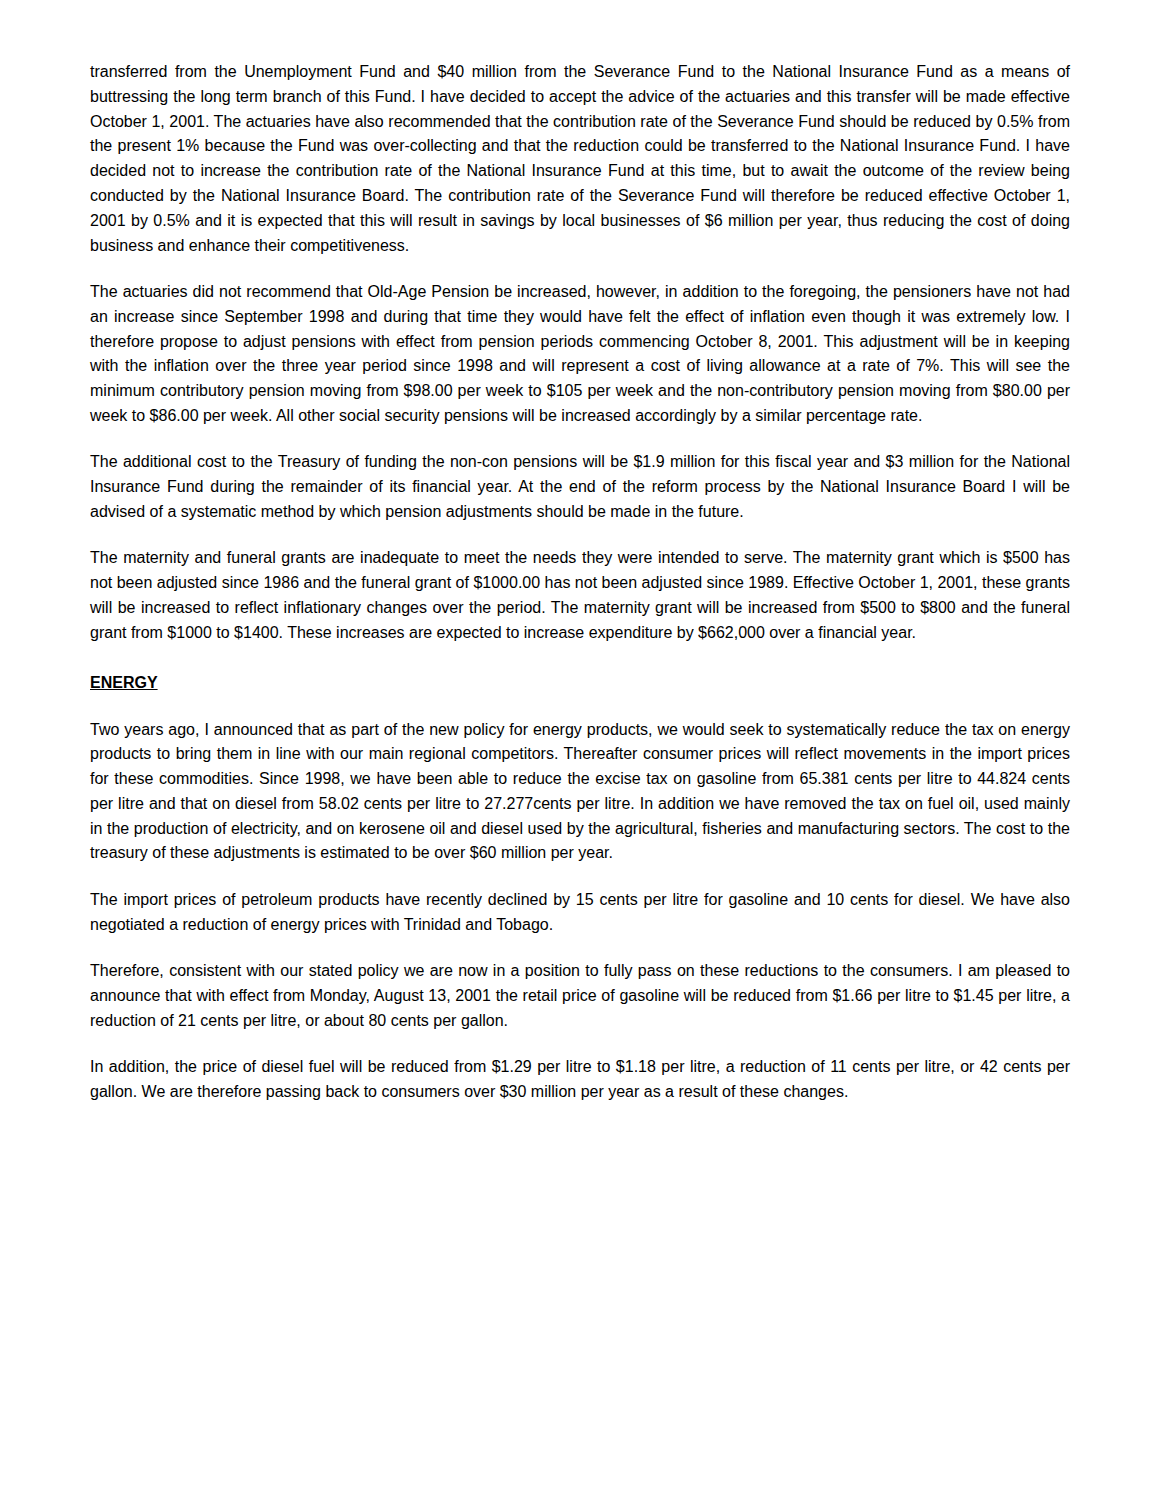transferred from the Unemployment Fund and $40 million from the Severance Fund to the National Insurance Fund as a means of buttressing the long term branch of this Fund. I have decided to accept the advice of the actuaries and this transfer will be made effective October 1, 2001. The actuaries have also recommended that the contribution rate of the Severance Fund should be reduced by 0.5% from the present 1% because the Fund was over-collecting and that the reduction could be transferred to the National Insurance Fund. I have decided not to increase the contribution rate of the National Insurance Fund at this time, but to await the outcome of the review being conducted by the National Insurance Board. The contribution rate of the Severance Fund will therefore be reduced effective October 1, 2001 by 0.5% and it is expected that this will result in savings by local businesses of $6 million per year, thus reducing the cost of doing business and enhance their competitiveness.
The actuaries did not recommend that Old-Age Pension be increased, however, in addition to the foregoing, the pensioners have not had an increase since September 1998 and during that time they would have felt the effect of inflation even though it was extremely low. I therefore propose to adjust pensions with effect from pension periods commencing October 8, 2001. This adjustment will be in keeping with the inflation over the three year period since 1998 and will represent a cost of living allowance at a rate of 7%. This will see the minimum contributory pension moving from $98.00 per week to $105 per week and the non-contributory pension moving from $80.00 per week to $86.00 per week. All other social security pensions will be increased accordingly by a similar percentage rate.
The additional cost to the Treasury of funding the non-con pensions will be $1.9 million for this fiscal year and $3 million for the National Insurance Fund during the remainder of its financial year. At the end of the reform process by the National Insurance Board I will be advised of a systematic method by which pension adjustments should be made in the future.
The maternity and funeral grants are inadequate to meet the needs they were intended to serve. The maternity grant which is $500 has not been adjusted since 1986 and the funeral grant of $1000.00 has not been adjusted since 1989. Effective October 1, 2001, these grants will be increased to reflect inflationary changes over the period. The maternity grant will be increased from $500 to $800 and the funeral grant from $1000 to $1400. These increases are expected to increase expenditure by $662,000 over a financial year.
ENERGY
Two years ago, I announced that as part of the new policy for energy products, we would seek to systematically reduce the tax on energy products to bring them in line with our main regional competitors. Thereafter consumer prices will reflect movements in the import prices for these commodities. Since 1998, we have been able to reduce the excise tax on gasoline from 65.381 cents per litre to 44.824 cents per litre and that on diesel from 58.02 cents per litre to 27.277cents per litre. In addition we have removed the tax on fuel oil, used mainly in the production of electricity, and on kerosene oil and diesel used by the agricultural, fisheries and manufacturing sectors. The cost to the treasury of these adjustments is estimated to be over $60 million per year.
The import prices of petroleum products have recently declined by 15 cents per litre for gasoline and 10 cents for diesel. We have also negotiated a reduction of energy prices with Trinidad and Tobago.
Therefore, consistent with our stated policy we are now in a position to fully pass on these reductions to the consumers. I am pleased to announce that with effect from Monday, August 13, 2001 the retail price of gasoline will be reduced from $1.66 per litre to $1.45 per litre, a reduction of 21 cents per litre, or about 80 cents per gallon.
In addition, the price of diesel fuel will be reduced from $1.29 per litre to $1.18 per litre, a reduction of 11 cents per litre, or 42 cents per gallon. We are therefore passing back to consumers over $30 million per year as a result of these changes.